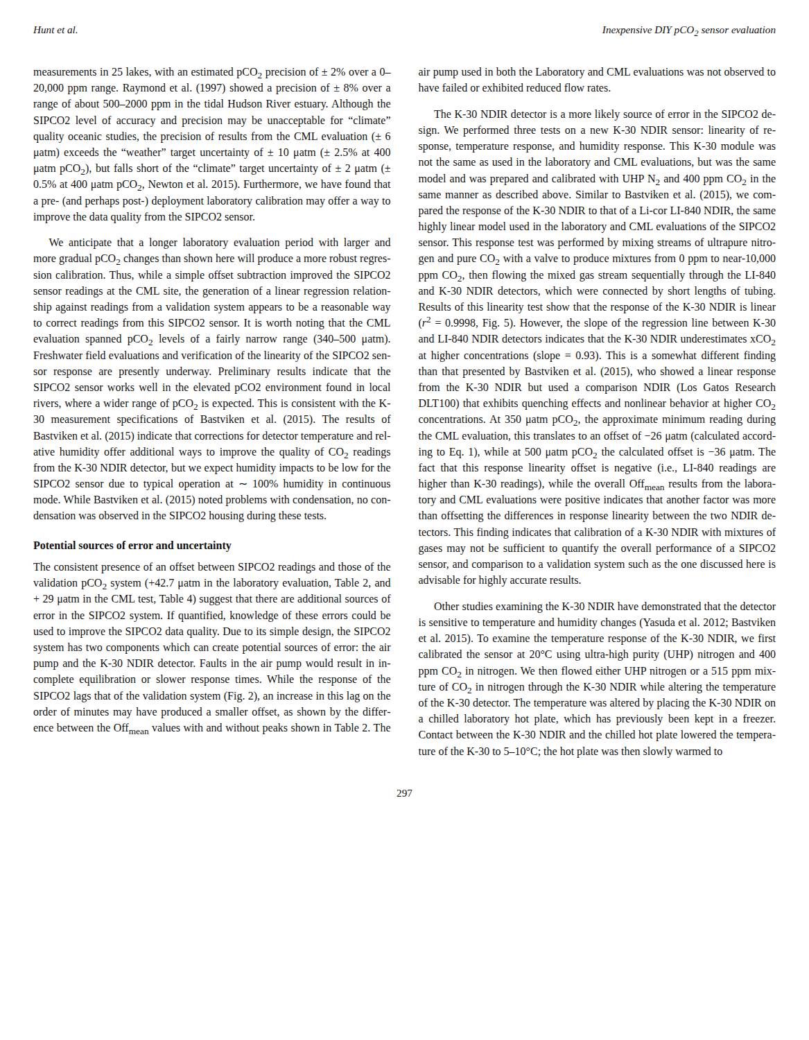Hunt et al. Inexpensive DIY pCO2 sensor evaluation
measurements in 25 lakes, with an estimated pCO2 precision of ± 2% over a 0–20,000 ppm range. Raymond et al. (1997) showed a precision of ± 8% over a range of about 500–2000 ppm in the tidal Hudson River estuary. Although the SIPCO2 level of accuracy and precision may be unacceptable for “climate” quality oceanic studies, the precision of results from the CML evaluation (± 6 μatm) exceeds the “weather” target uncertainty of ± 10 μatm (± 2.5% at 400 μatm pCO2), but falls short of the “climate” target uncertainty of ± 2 μatm (± 0.5% at 400 μatm pCO2, Newton et al. 2015). Furthermore, we have found that a pre- (and perhaps post-) deployment laboratory calibration may offer a way to improve the data quality from the SIPCO2 sensor.
We anticipate that a longer laboratory evaluation period with larger and more gradual pCO2 changes than shown here will produce a more robust regression calibration. Thus, while a simple offset subtraction improved the SIPCO2 sensor readings at the CML site, the generation of a linear regression relationship against readings from a validation system appears to be a reasonable way to correct readings from this SIPCO2 sensor. It is worth noting that the CML evaluation spanned pCO2 levels of a fairly narrow range (340–500 μatm). Freshwater field evaluations and verification of the linearity of the SIPCO2 sensor response are presently underway. Preliminary results indicate that the SIPCO2 sensor works well in the elevated pCO2 environment found in local rivers, where a wider range of pCO2 is expected. This is consistent with the K-30 measurement specifications of Bastviken et al. (2015). The results of Bastviken et al. (2015) indicate that corrections for detector temperature and relative humidity offer additional ways to improve the quality of CO2 readings from the K-30 NDIR detector, but we expect humidity impacts to be low for the SIPCO2 sensor due to typical operation at ∼ 100% humidity in continuous mode. While Bastviken et al. (2015) noted problems with condensation, no condensation was observed in the SIPCO2 housing during these tests.
Potential sources of error and uncertainty
The consistent presence of an offset between SIPCO2 readings and those of the validation pCO2 system (+42.7 μatm in the laboratory evaluation, Table 2, and + 29 μatm in the CML test, Table 4) suggest that there are additional sources of error in the SIPCO2 system. If quantified, knowledge of these errors could be used to improve the SIPCO2 data quality. Due to its simple design, the SIPCO2 system has two components which can create potential sources of error: the air pump and the K-30 NDIR detector. Faults in the air pump would result in incomplete equilibration or slower response times. While the response of the SIPCO2 lags that of the validation system (Fig. 2), an increase in this lag on the order of minutes may have produced a smaller offset, as shown by the difference between the Offmean values with and without peaks shown in Table 2. The air pump used in both the Laboratory and CML evaluations was not observed to have failed or exhibited reduced flow rates.
The K-30 NDIR detector is a more likely source of error in the SIPCO2 design. We performed three tests on a new K-30 NDIR sensor: linearity of response, temperature response, and humidity response. This K-30 module was not the same as used in the laboratory and CML evaluations, but was the same model and was prepared and calibrated with UHP N2 and 400 ppm CO2 in the same manner as described above. Similar to Bastviken et al. (2015), we compared the response of the K-30 NDIR to that of a Li-cor LI-840 NDIR, the same highly linear model used in the laboratory and CML evaluations of the SIPCO2 sensor. This response test was performed by mixing streams of ultrapure nitrogen and pure CO2 with a valve to produce mixtures from 0 ppm to near-10,000 ppm CO2, then flowing the mixed gas stream sequentially through the LI-840 and K-30 NDIR detectors, which were connected by short lengths of tubing. Results of this linearity test show that the response of the K-30 NDIR is linear (r2 = 0.9998, Fig. 5). However, the slope of the regression line between K-30 and LI-840 NDIR detectors indicates that the K-30 NDIR underestimates xCO2 at higher concentrations (slope = 0.93). This is a somewhat different finding than that presented by Bastviken et al. (2015), who showed a linear response from the K-30 NDIR but used a comparison NDIR (Los Gatos Research DLT100) that exhibits quenching effects and nonlinear behavior at higher CO2 concentrations. At 350 μatm pCO2, the approximate minimum reading during the CML evaluation, this translates to an offset of −26 μatm (calculated according to Eq. 1), while at 500 μatm pCO2 the calculated offset is −36 μatm. The fact that this response linearity offset is negative (i.e., LI-840 readings are higher than K-30 readings), while the overall Offmean results from the laboratory and CML evaluations were positive indicates that another factor was more than offsetting the differences in response linearity between the two NDIR detectors. This finding indicates that calibration of a K-30 NDIR with mixtures of gases may not be sufficient to quantify the overall performance of a SIPCO2 sensor, and comparison to a validation system such as the one discussed here is advisable for highly accurate results.
Other studies examining the K-30 NDIR have demonstrated that the detector is sensitive to temperature and humidity changes (Yasuda et al. 2012; Bastviken et al. 2015). To examine the temperature response of the K-30 NDIR, we first calibrated the sensor at 20°C using ultra-high purity (UHP) nitrogen and 400 ppm CO2 in nitrogen. We then flowed either UHP nitrogen or a 515 ppm mixture of CO2 in nitrogen through the K-30 NDIR while altering the temperature of the K-30 detector. The temperature was altered by placing the K-30 NDIR on a chilled laboratory hot plate, which has previously been kept in a freezer. Contact between the K-30 NDIR and the chilled hot plate lowered the temperature of the K-30 to 5–10°C; the hot plate was then slowly warmed to
297